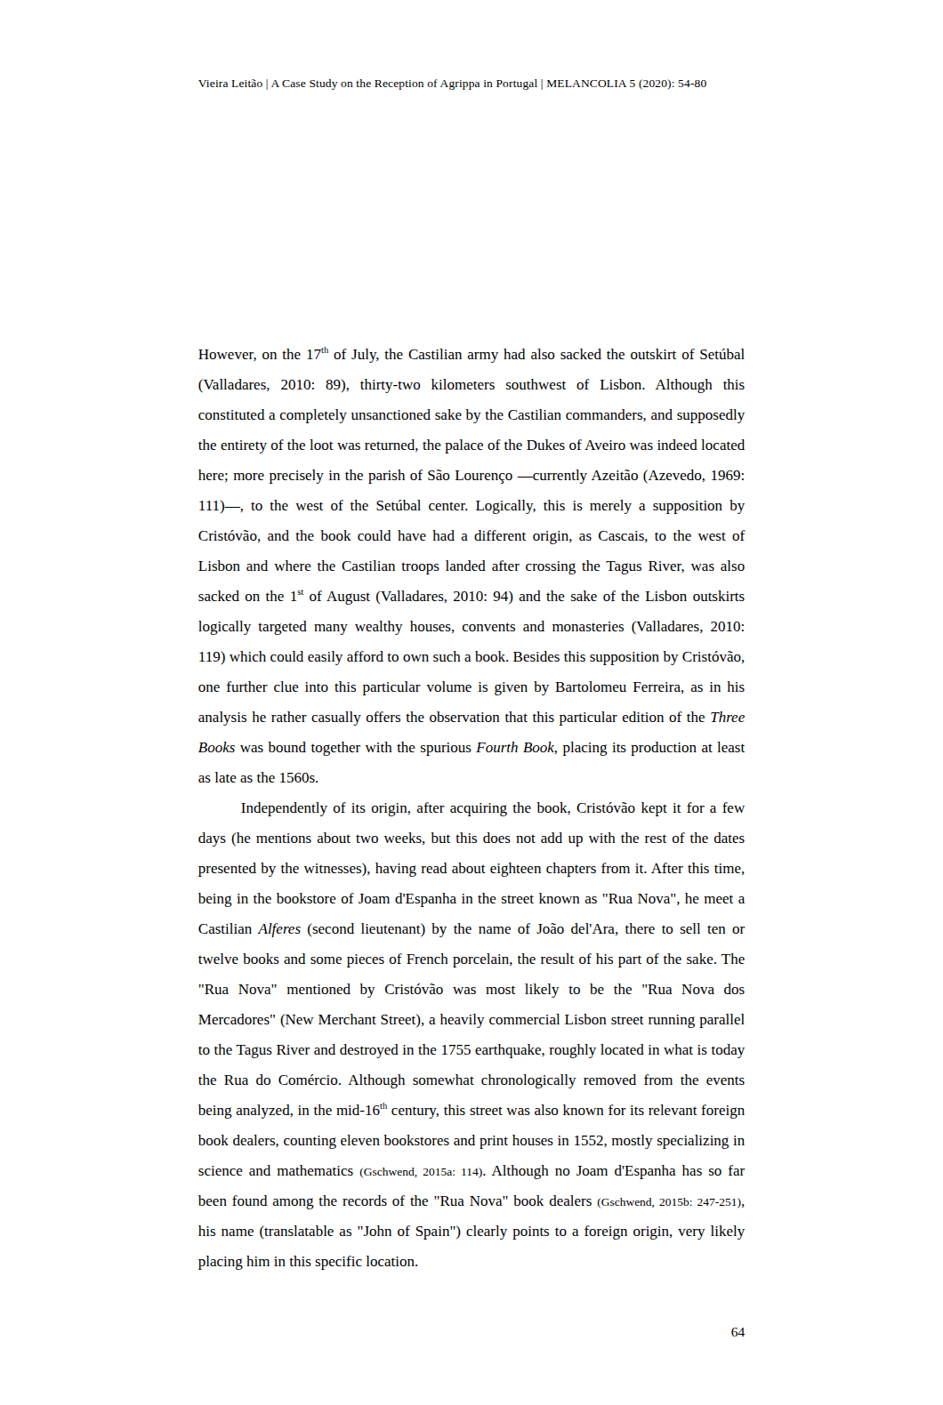Vieira Leitão | A Case Study on the Reception of Agrippa in Portugal | MELANCOLIA 5 (2020): 54-80
However, on the 17th of July, the Castilian army had also sacked the outskirt of Setúbal (Valladares, 2010: 89), thirty-two kilometers southwest of Lisbon. Although this constituted a completely unsanctioned sake by the Castilian commanders, and supposedly the entirety of the loot was returned, the palace of the Dukes of Aveiro was indeed located here; more precisely in the parish of São Lourenço —currently Azeitão (Azevedo, 1969: 111)—, to the west of the Setúbal center. Logically, this is merely a supposition by Cristóvão, and the book could have had a different origin, as Cascais, to the west of Lisbon and where the Castilian troops landed after crossing the Tagus River, was also sacked on the 1st of August (Valladares, 2010: 94) and the sake of the Lisbon outskirts logically targeted many wealthy houses, convents and monasteries (Valladares, 2010: 119) which could easily afford to own such a book. Besides this supposition by Cristóvão, one further clue into this particular volume is given by Bartolomeu Ferreira, as in his analysis he rather casually offers the observation that this particular edition of the Three Books was bound together with the spurious Fourth Book, placing its production at least as late as the 1560s.
Independently of its origin, after acquiring the book, Cristóvão kept it for a few days (he mentions about two weeks, but this does not add up with the rest of the dates presented by the witnesses), having read about eighteen chapters from it. After this time, being in the bookstore of Joam d'Espanha in the street known as "Rua Nova", he meet a Castilian Alferes (second lieutenant) by the name of João del'Ara, there to sell ten or twelve books and some pieces of French porcelain, the result of his part of the sake. The "Rua Nova" mentioned by Cristóvão was most likely to be the "Rua Nova dos Mercadores" (New Merchant Street), a heavily commercial Lisbon street running parallel to the Tagus River and destroyed in the 1755 earthquake, roughly located in what is today the Rua do Comércio. Although somewhat chronologically removed from the events being analyzed, in the mid-16th century, this street was also known for its relevant foreign book dealers, counting eleven bookstores and print houses in 1552, mostly specializing in science and mathematics (Gschwend, 2015a: 114). Although no Joam d'Espanha has so far been found among the records of the "Rua Nova" book dealers (Gschwend, 2015b: 247-251), his name (translatable as "John of Spain") clearly points to a foreign origin, very likely placing him in this specific location.
64